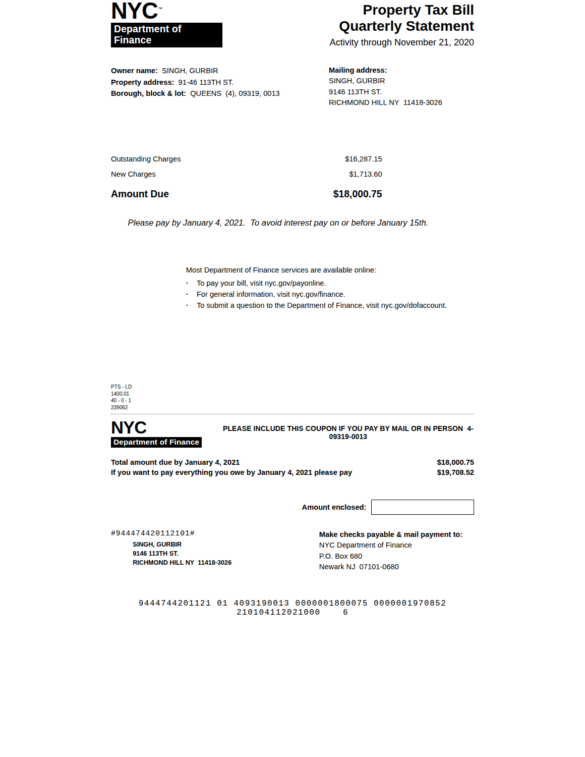NYC™
Department of Finance
Property Tax Bill
Quarterly Statement
Activity through November 21, 2020
Owner name: SINGH, GURBIR
Property address: 91-46 113TH ST.
Borough, block & lot: QUEENS (4), 09319, 0013
Mailing address:
SINGH, GURBIR
9146 113TH ST.
RICHMOND HILL NY 11418-3026
| Outstanding Charges | $16,287.15 |
| New Charges | $1,713.60 |
| Amount Due | $18,000.75 |
Please pay by January 4, 2021. To avoid interest pay on or before January 15th.
Most Department of Finance services are available online:
To pay your bill, visit nyc.gov/payonline.
For general information, visit nyc.gov/finance.
To submit a question to the Department of Finance, visit nyc.gov/dofaccount.
PTS - LD
1400.01
40 - 0 - 1
239062
NYC
Department of Finance
PLEASE INCLUDE THIS COUPON IF YOU PAY BY MAIL OR IN PERSON 4-09319-0013
| Total amount due by January 4, 2021 | $18,000.75 |
| If you want to pay everything you owe by January 4, 2021 please pay | $19,708.52 |
Amount enclosed:
#944474420112101#
SINGH, GURBIR
9146 113TH ST.
RICHMOND HILL NY 11418-3026
Make checks payable & mail payment to:
NYC Department of Finance
P.O. Box 680
Newark NJ 07101-0680
9444744201121 01 4093190013 0000001800075 0000001970852 210104112021000 6